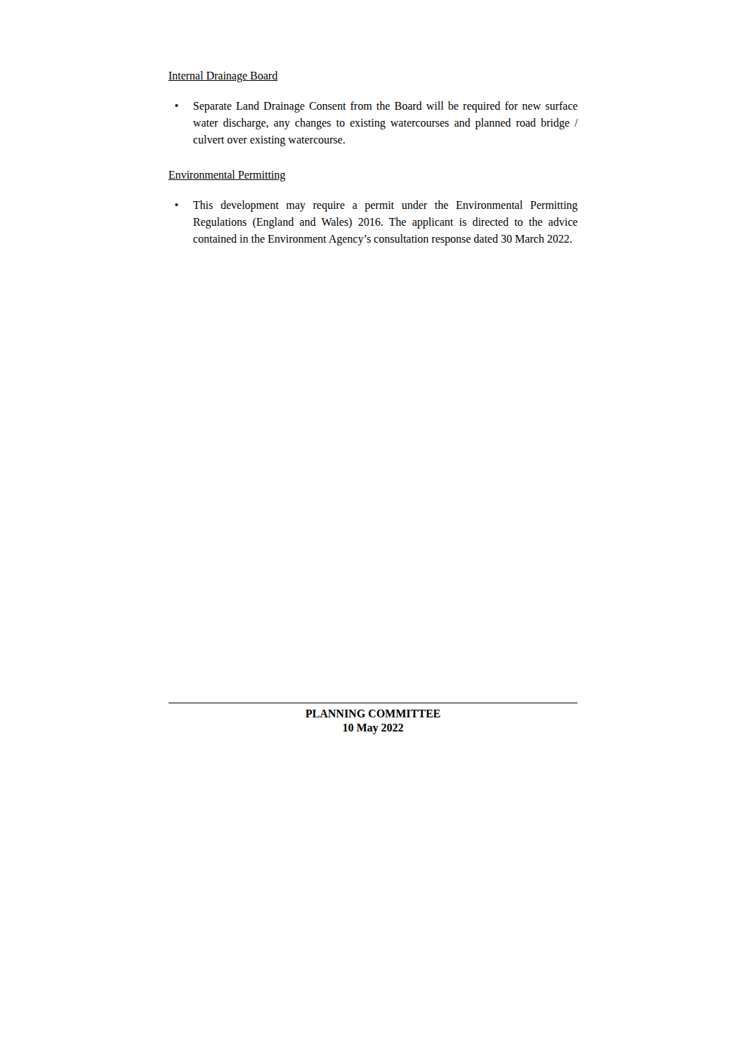Internal Drainage Board
Separate Land Drainage Consent from the Board will be required for new surface water discharge, any changes to existing watercourses and planned road bridge / culvert over existing watercourse.
Environmental Permitting
This development may require a permit under the Environmental Permitting Regulations (England and Wales) 2016. The applicant is directed to the advice contained in the Environment Agency’s consultation response dated 30 March 2022.
PLANNING COMMITTEE
10 May 2022